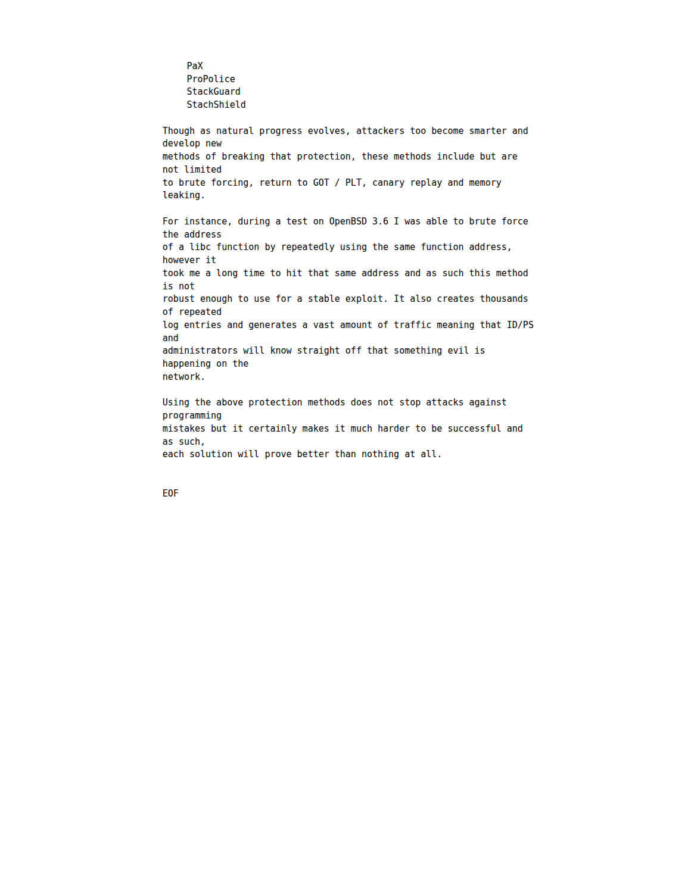PaX
ProPolice
StackGuard
StachShield
Though as natural progress evolves, attackers too become smarter and develop new
methods of breaking that protection, these methods include but are not limited
to brute forcing, return to GOT / PLT, canary replay and memory leaking.
For instance, during a test on OpenBSD 3.6 I was able to brute force the address
of a libc function by repeatedly using the same function address, however it
took me a long time to hit that same address and as such this method is not
robust enough to use for a stable exploit. It also creates thousands of repeated
log entries and generates a vast amount of traffic meaning that ID/PS and
administrators will know straight off that something evil is happening on the
network.
Using the above protection methods does not stop attacks against programming
mistakes but it certainly makes it much harder to be successful and as such,
each solution will prove better than nothing at all.
EOF